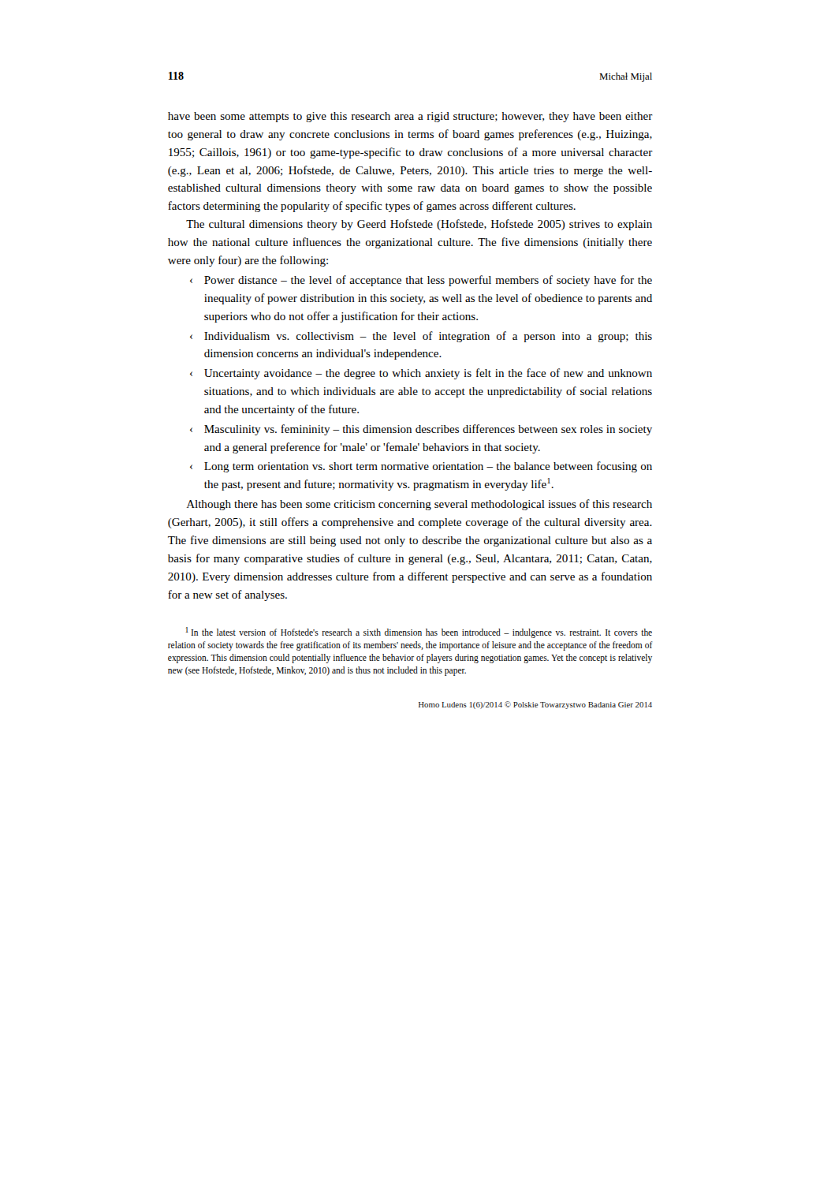118 Michał Mijal
have been some attempts to give this research area a rigid structure; however, they have been either too general to draw any concrete conclusions in terms of board games preferences (e.g., Huizinga, 1955; Caillois, 1961) or too game-type-specific to draw conclusions of a more universal character (e.g., Lean et al, 2006; Hofstede, de Caluwe, Peters, 2010). This article tries to merge the well-established cultural dimensions theory with some raw data on board games to show the possible factors determining the popularity of specific types of games across different cultures.
The cultural dimensions theory by Geerd Hofstede (Hofstede, Hofstede 2005) strives to explain how the national culture influences the organizational culture. The five dimensions (initially there were only four) are the following:
Power distance – the level of acceptance that less powerful members of society have for the inequality of power distribution in this society, as well as the level of obedience to parents and superiors who do not offer a justification for their actions.
Individualism vs. collectivism – the level of integration of a person into a group; this dimension concerns an individual's independence.
Uncertainty avoidance – the degree to which anxiety is felt in the face of new and unknown situations, and to which individuals are able to accept the unpredictability of social relations and the uncertainty of the future.
Masculinity vs. femininity – this dimension describes differences between sex roles in society and a general preference for 'male' or 'female' behaviors in that society.
Long term orientation vs. short term normative orientation – the balance between focusing on the past, present and future; normativity vs. pragmatism in everyday life1.
Although there has been some criticism concerning several methodological issues of this research (Gerhart, 2005), it still offers a comprehensive and complete coverage of the cultural diversity area. The five dimensions are still being used not only to describe the organizational culture but also as a basis for many comparative studies of culture in general (e.g., Seul, Alcantara, 2011; Catan, Catan, 2010). Every dimension addresses culture from a different perspective and can serve as a foundation for a new set of analyses.
1In the latest version of Hofstede's research a sixth dimension has been introduced – indulgence vs. restraint. It covers the relation of society towards the free gratification of its members' needs, the importance of leisure and the acceptance of the freedom of expression. This dimension could potentially influence the behavior of players during negotiation games. Yet the concept is relatively new (see Hofstede, Hofstede, Minkov, 2010) and is thus not included in this paper.
Homo Ludens 1(6)/2014 © Polskie Towarzystwo Badania Gier 2014